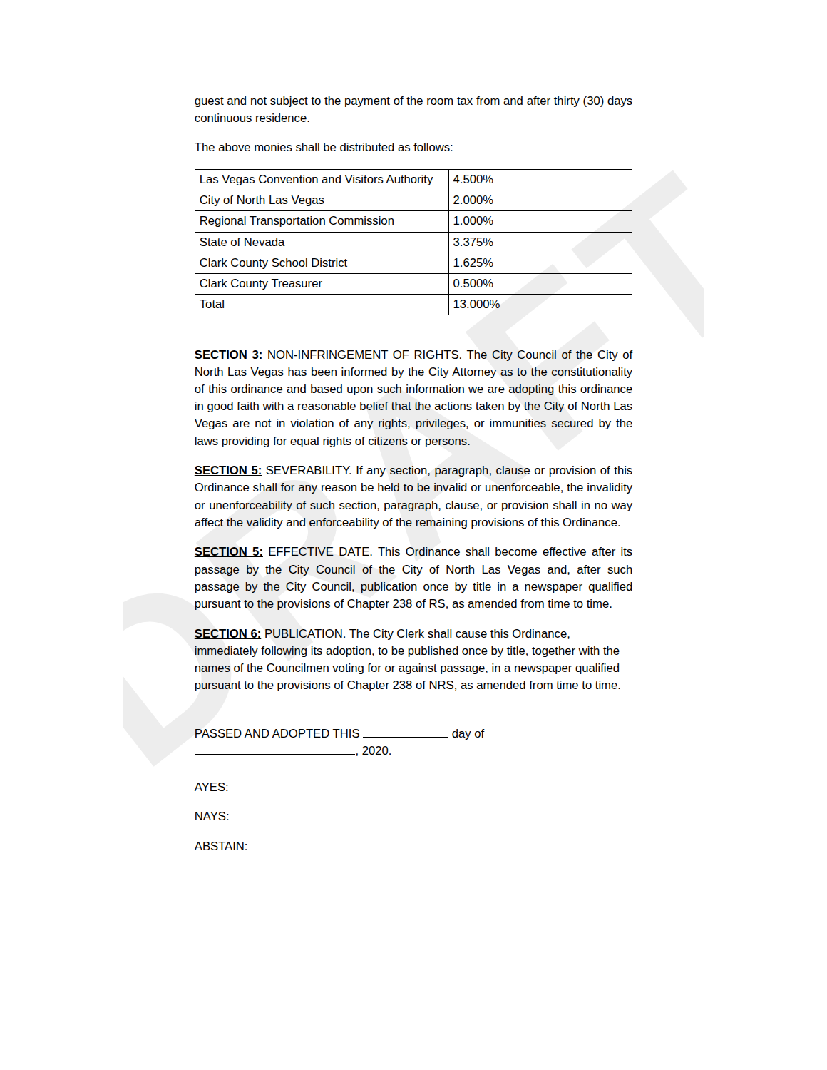DRAFT
guest and not subject to the payment of the room tax from and after thirty (30) days continuous residence.
The above monies shall be distributed as follows:
| Las Vegas Convention and Visitors Authority | 4.500% |
| City of North Las Vegas | 2.000% |
| Regional Transportation Commission | 1.000% |
| State of Nevada | 3.375% |
| Clark County School District | 1.625% |
| Clark County Treasurer | 0.500% |
| Total | 13.000% |
SECTION 3: NON-INFRINGEMENT OF RIGHTS. The City Council of the City of North Las Vegas has been informed by the City Attorney as to the constitutionality of this ordinance and based upon such information we are adopting this ordinance in good faith with a reasonable belief that the actions taken by the City of North Las Vegas are not in violation of any rights, privileges, or immunities secured by the laws providing for equal rights of citizens or persons.
SECTION 5: SEVERABILITY. If any section, paragraph, clause or provision of this Ordinance shall for any reason be held to be invalid or unenforceable, the invalidity or unenforceability of such section, paragraph, clause, or provision shall in no way affect the validity and enforceability of the remaining provisions of this Ordinance.
SECTION 5: EFFECTIVE DATE. This Ordinance shall become effective after its passage by the City Council of the City of North Las Vegas and, after such passage by the City Council, publication once by title in a newspaper qualified pursuant to the provisions of Chapter 238 of RS, as amended from time to time.
SECTION 6: PUBLICATION. The City Clerk shall cause this Ordinance, immediately following its adoption, to be published once by title, together with the names of the Councilmen voting for or against passage, in a newspaper qualified pursuant to the provisions of Chapter 238 of NRS, as amended from time to time.
PASSED AND ADOPTED THIS day of , 2020.
AYES:
NAYS:
ABSTAIN: